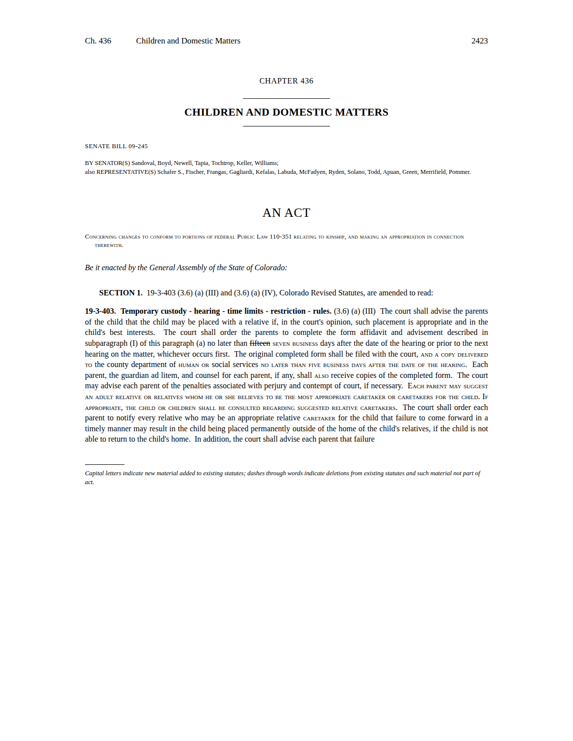Ch. 436 Children and Domestic Matters 2423
CHAPTER 436
CHILDREN AND DOMESTIC MATTERS
SENATE BILL 09-245
BY SENATOR(S) Sandoval, Boyd, Newell, Tapia, Tochtrop, Keller, Williams;
also REPRESENTATIVE(S) Schafer S., Fischer, Frangas, Gagliardi, Kefalas, Labuda, McFadyen, Ryden, Solano, Todd, Apuan, Green, Merrifield, Pommer.
AN ACT
Concerning changes to conform to portions of federal Public Law 110-351 relating to kinship, and making an appropriation in connection therewith.
Be it enacted by the General Assembly of the State of Colorado:
SECTION 1. 19-3-403 (3.6) (a) (III) and (3.6) (a) (IV), Colorado Revised Statutes, are amended to read:
19-3-403. Temporary custody - hearing - time limits - restriction - rules. (3.6) (a) (III) The court shall advise the parents of the child that the child may be placed with a relative if, in the court's opinion, such placement is appropriate and in the child's best interests. The court shall order the parents to complete the form affidavit and advisement described in subparagraph (I) of this paragraph (a) no later than fifteen seven business days after the date of the hearing or prior to the next hearing on the matter, whichever occurs first. The original completed form shall be filed with the court, and a copy delivered to the county department of human or social services no later than five business days after the date of the hearing. Each parent, the guardian ad litem, and counsel for each parent, if any, shall also receive copies of the completed form. The court may advise each parent of the penalties associated with perjury and contempt of court, if necessary. Each parent may suggest an adult relative or relatives whom he or she believes to be the most appropriate caretaker or caretakers for the child. If appropriate, the child or children shall be consulted regarding suggested relative caretakers. The court shall order each parent to notify every relative who may be an appropriate relative caretaker for the child that failure to come forward in a timely manner may result in the child being placed permanently outside of the home of the child's relatives, if the child is not able to return to the child's home. In addition, the court shall advise each parent that failure
Capital letters indicate new material added to existing statutes; dashes through words indicate deletions from existing statutes and such material not part of act.